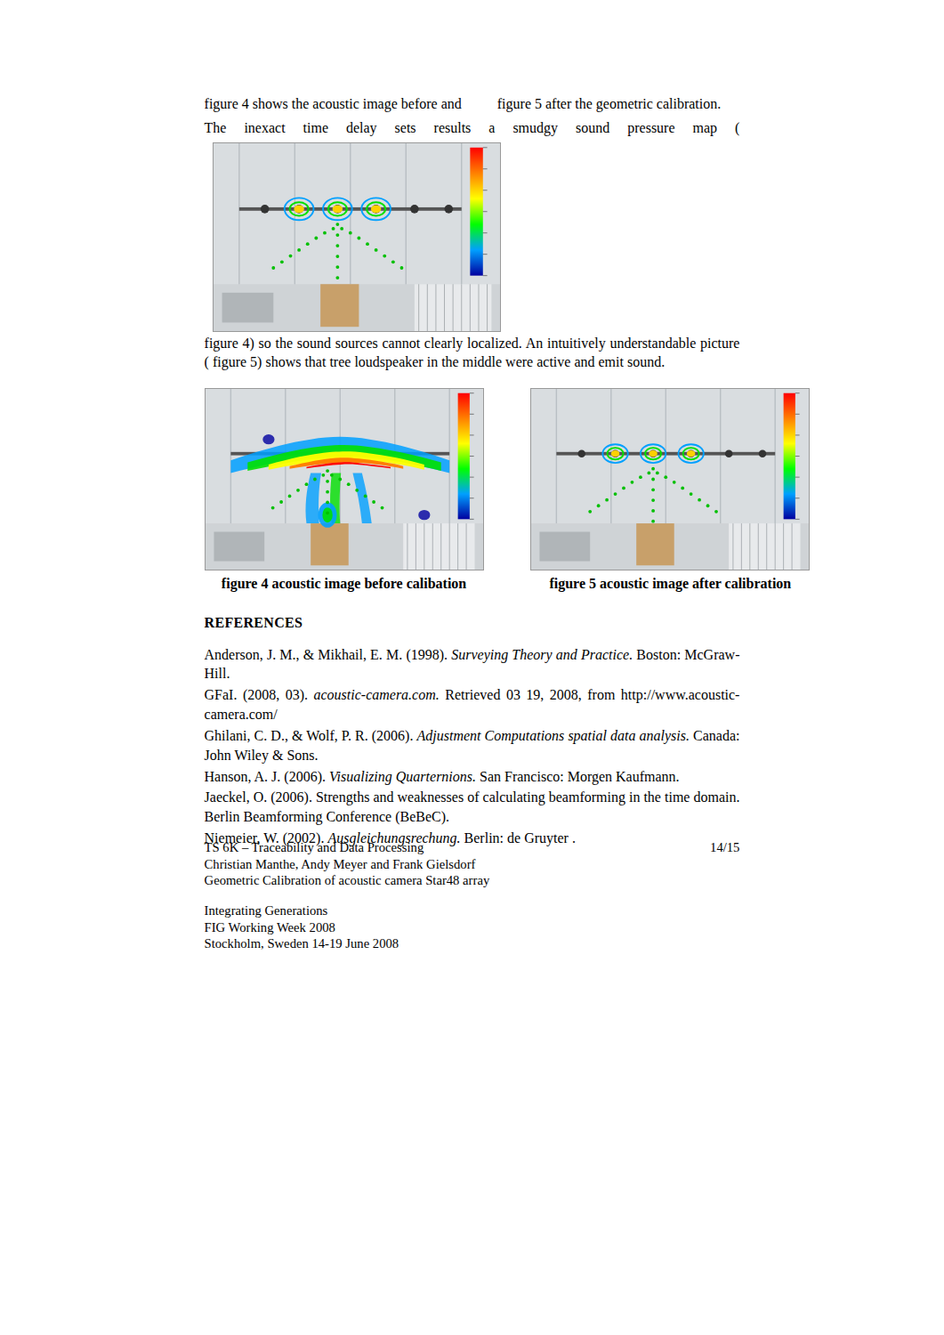figure 4 shows the acoustic image before and figure 5 after the geometric calibration.
The inexact time delay sets results asmudgy sound pressure map(
figure 4) so the sound sources cannot clearly localized. An intuitively understandable picture ( figure 5) shows that tree loudspeaker in the middle were active and emit sound.
figure 4 acoustic image before calibation
figure 5 acoustic image after calibration
REFERENCES
Anderson, J. M., & Mikhail, E. M. (1998). Surveying Theory and Practice. Boston: McGraw-Hill.
GFaI. (2008, 03). acoustic-camera.com. Retrieved 03 19, 2008, from http://www.acoustic-camera.com/
Ghilani, C. D., & Wolf, P. R. (2006). Adjustment Computations spatial data analysis. Canada: John Wiley & Sons.
Hanson, A. J. (2006). Visualizing Quarternions. San Francisco: Morgen Kaufmann.
Jaeckel, O. (2006). Strengths and weaknesses of calculating beamforming in the time domain. Berlin Beamforming Conference (BeBeC).
Niemeier, W. (2002). Ausgleichungsrechung. Berlin: de Gruyter .
TS 6K – Traceability and Data Processing 14/15
Christian Manthe, Andy Meyer and Frank Gielsdorf
Geometric Calibration of acoustic camera Star48 array
Integrating Generations
FIG Working Week 2008
Stockholm, Sweden 14-19 June 2008